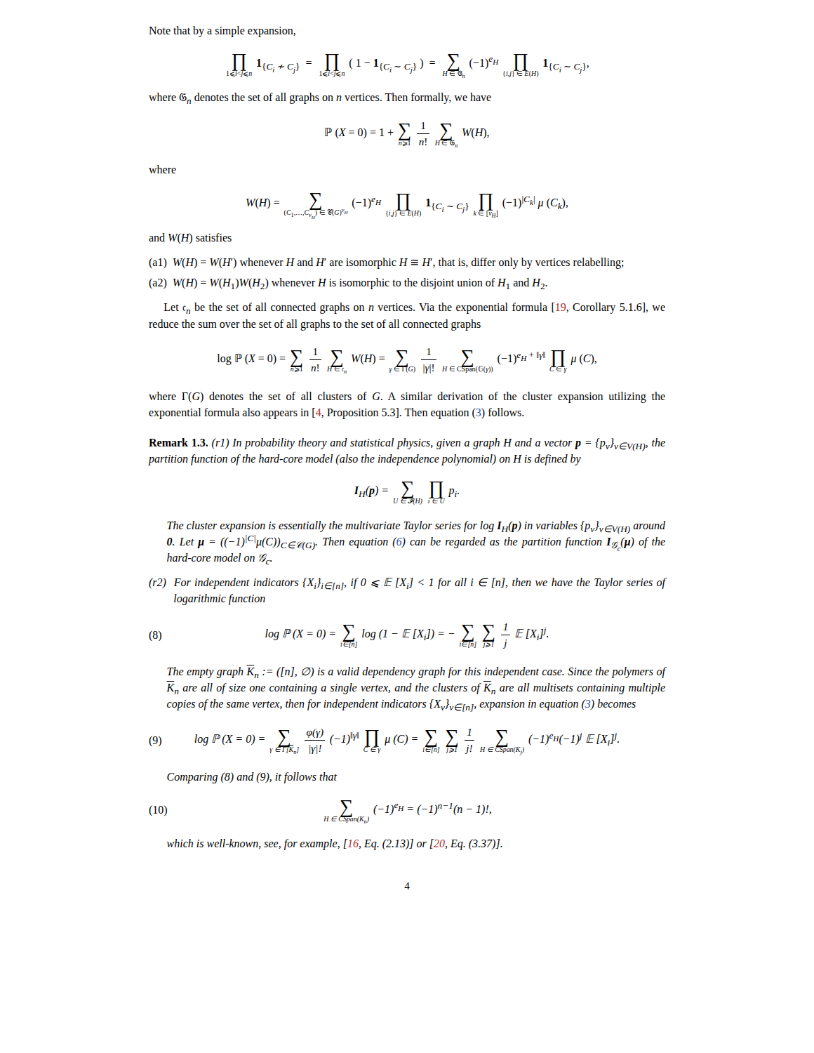Note that by a simple expansion,
∏1⩽i<j⩽n 1{Ci ≁ Cj} = ∏1⩽i<j⩽n ( 1 − 1{Ci ∼ Cj} ) = ∑H ∈ 𝔊n (−1)eH ∏{i,j} ∈ E(H) 1{Ci ∼ Cj},
where 𝔊n denotes the set of all graphs on n vertices. Then formally, we have
ℙ (X = 0) = 1 + ∑n⩾1 1 n! ∑H ∈ 𝔊n W(H),
where
W(H) = ∑(C1,…,CvH) ∈ 𝒞(G)vH (−1)eH ∏{i,j} ∈ E(H) 1{Ci ∼ Cj} ∏k ∈ [vH] (−1)|Ck| μ (Ck),
and W(H) satisfies
(a1) W(H) = W(H′) whenever H and H′ are isomorphic H ≅ H′, that is, differ only by vertices relabelling;
(a2) W(H) = W(H1)W(H2) whenever H is isomorphic to the disjoint union of H1 and H2.
Let 𝔠n be the set of all connected graphs on n vertices. Via the exponential formula [19, Corollary 5.1.6], we reduce the sum over the set of all graphs to the set of all connected graphs
log ℙ (X = 0) = ∑n⩾1 1 n! ∑H ∈ 𝔠n W(H) = ∑γ ∈ Γ(G) 1|γ|! ∑H ∈ CSpan(𝔾(γ)) (−1)eH + ‖γ‖ ∏C ∈ γ μ (C),
where Γ(G) denotes the set of all clusters of G. A similar derivation of the cluster expansion utilizing the exponential formula also appears in [4, Proposition 5.3]. Then equation (3) follows.
Remark 1.3. (r1) In probability theory and statistical physics, given a graph H and a vector p = {pv}v∈V(H), the partition function of the hard-core model (also the independence polynomial) on H is defined by
IH(p) = ∑U ∈ 𝓘(H) ∏i ∈ U pi.
The cluster expansion is essentially the multivariate Taylor series for log IH(p) in variables {pv}v∈V(H) around 0. Let μ = ((−1)|C|μ(C))C∈𝒞(G). Then equation (6) can be regarded as the partition function I𝒢c(μ) of the hard-core model on 𝒢c.
(r2) For independent indicators {Xi}i∈[n], if 0 ⩽ 𝔼 [Xi] < 1 for all i ∈ [n], then we have the Taylor series of logarithmic function
(8) log ℙ (X = 0) = ∑i∈[n] log (1 − 𝔼 [Xi]) = − ∑i∈[n] ∑j⩾1 1 j 𝔼 [Xi]j.
The empty graph Kn := ([n], ∅) is a valid dependency graph for this independent case. Since the polymers of Kn are all of size one containing a single vertex, and the clusters of Kn are all multisets containing multiple copies of the same vertex, then for independent indicators {Xv}v∈[n], expansion in equation (3) becomes
(9) log ℙ (X = 0) = ∑γ ∈ Γ[Kn] φ(γ)|γ|! (−1)‖γ‖ ∏C ∈ γ μ (C) = ∑i∈[n] ∑j⩾1 1 j! ∑H ∈ CSpan(Kj) (−1)eH(−1)j 𝔼 [Xi]j.
Comparing (8) and (9), it follows that
(10) ∑H ∈ CSpan(Kn) (−1)eH = (−1)n−1(n − 1)!,
which is well-known, see, for example, [16, Eq. (2.13)] or [20, Eq. (3.37)].
4